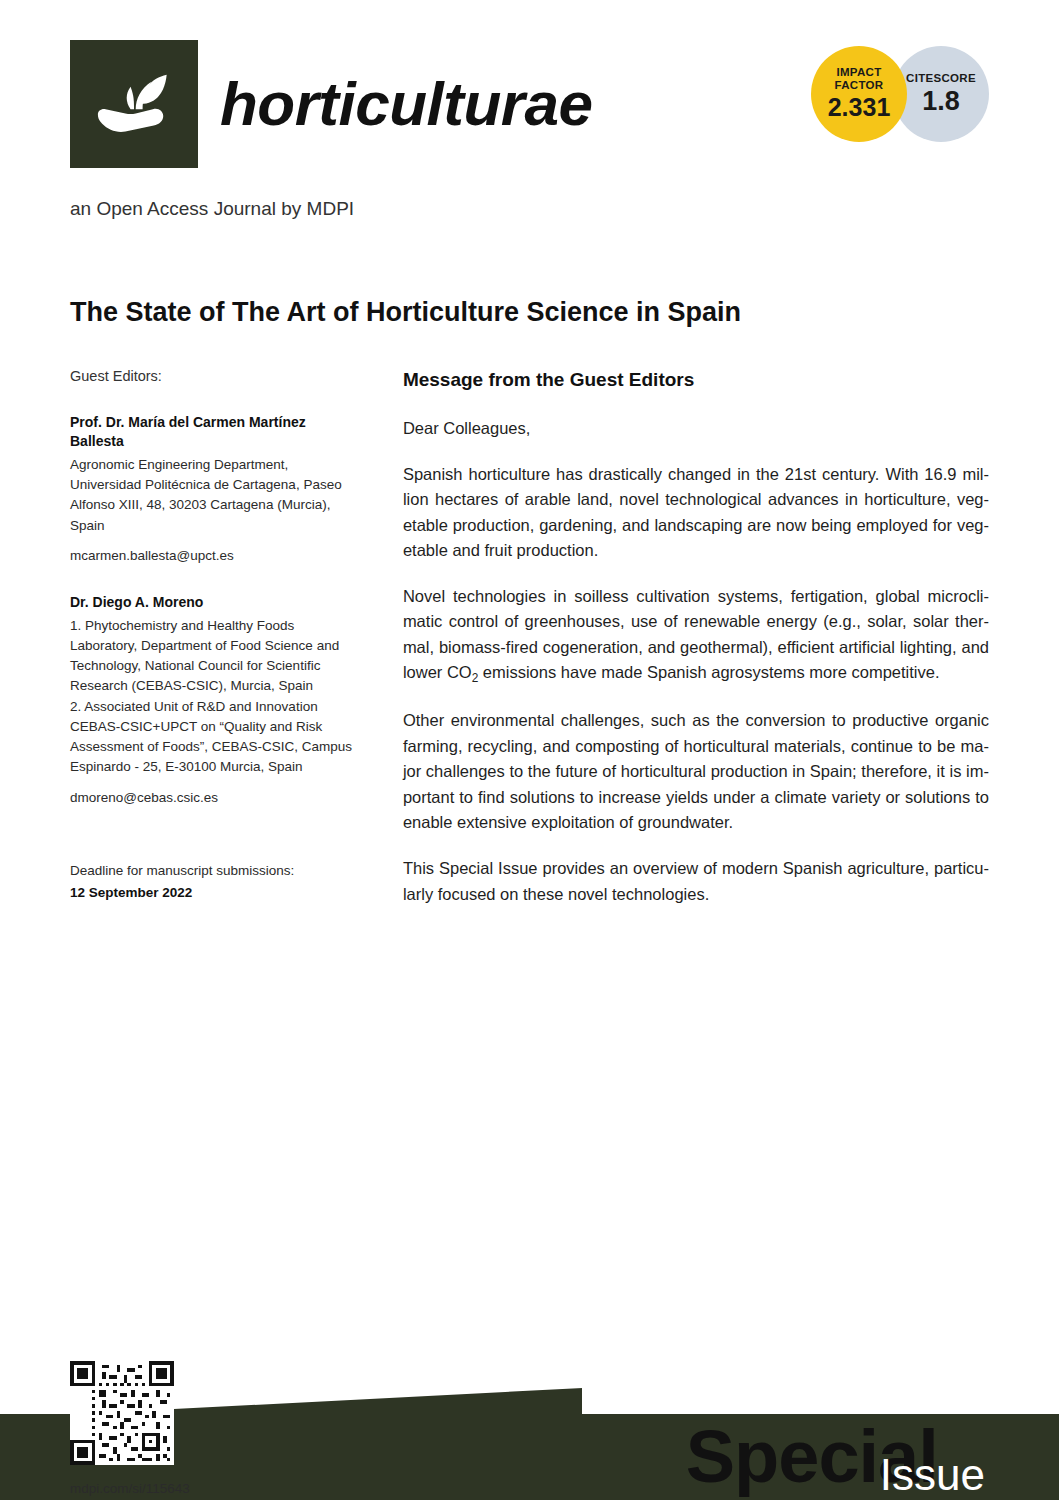horticulturae
Impact
Factor
2.331
CiteScore
1.8
an Open Access Journal by MDPI
The State of The Art of Horticulture Science in Spain
Guest Editors:
Prof. Dr. María del Carmen Martínez Ballesta
Agronomic Engineering Department, Universidad Politécnica de Cartagena, Paseo Alfonso XIII, 48, 30203 Cartagena (Murcia), Spain
mcarmen.ballesta@upct.es
Dr. Diego A. Moreno
1. Phytochemistry and Healthy Foods Laboratory, Department of Food Science and Technology, National Council for Scientific Research (CEBAS-CSIC), Murcia, Spain
2. Associated Unit of R&D and Innovation CEBAS-CSIC+UPCT on “Quality and Risk Assessment of Foods”, CEBAS-CSIC, Campus Espinardo - 25, E-30100 Murcia, Spain
dmoreno@cebas.csic.es
Deadline for manuscript submissions:
12 September 2022
Message from the Guest Editors
Dear Colleagues,
Spanish horticulture has drastically changed in the 21st century. With 16.9 million hectares of arable land, novel technological advances in horticulture, vegetable production, gardening, and landscaping are now being employed for vegetable and fruit production.
Novel technologies in soilless cultivation systems, fertigation, global microclimatic control of greenhouses, use of renewable energy (e.g., solar, solar thermal, biomass-fired cogeneration, and geothermal), efficient artificial lighting, and lower CO2 emissions have made Spanish agrosystems more competitive.
Other environmental challenges, such as the conversion to productive organic farming, recycling, and composting of horticultural materials, continue to be major challenges to the future of horticultural production in Spain; therefore, it is important to find solutions to increase yields under a climate variety or solutions to enable extensive exploitation of groundwater.
This Special Issue provides an overview of modern Spanish agriculture, particularly focused on these novel technologies.
mdpi.com/si/115643
Special Issue